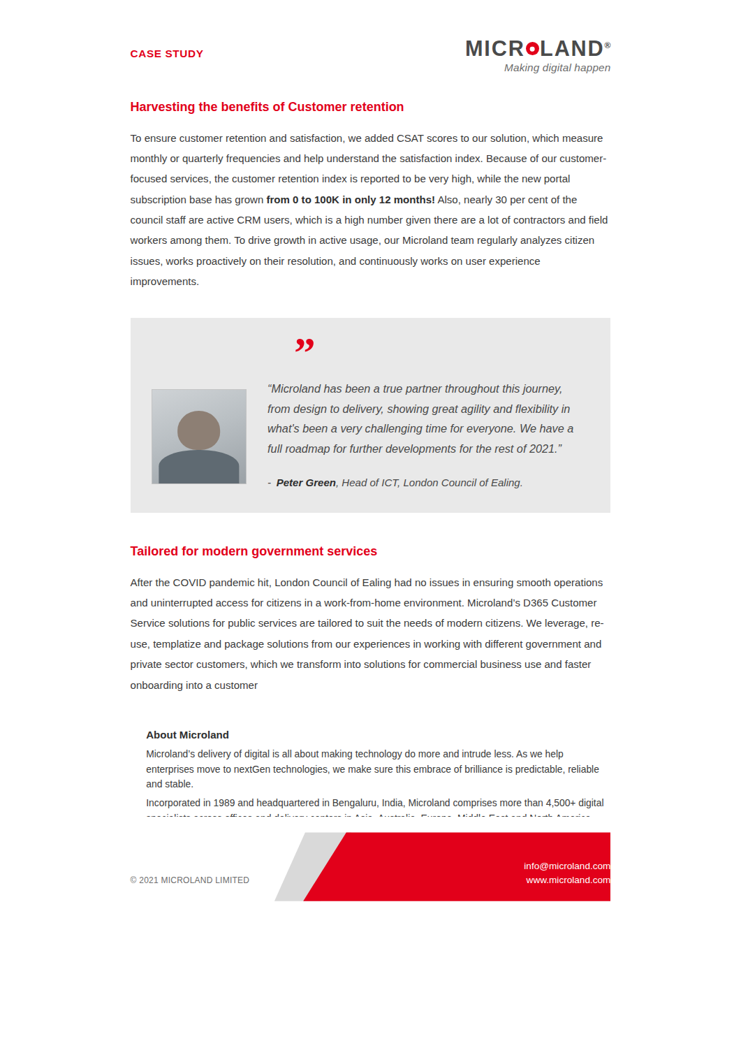Case Study
MICR LAND®
Making digital happen
Harvesting the benefits of Customer retention
To ensure customer retention and satisfaction, we added CSAT scores to our solution, which measure monthly or quarterly frequencies and help understand the satisfaction index. Because of our customer-focused services, the customer retention index is reported to be very high, while the new portal subscription base has grown from 0 to 100K in only 12 months! Also, nearly 30 per cent of the council staff are active CRM users, which is a high number given there are a lot of contractors and field workers among them. To drive growth in active usage, our Microland team regularly analyzes citizen issues, works proactively on their resolution, and continuously works on user experience improvements.
”
“Microland has been a true partner throughout this journey, from design to delivery, showing great agility and flexibility in what's been a very challenging time for everyone. We have a full roadmap for further developments for the rest of 2021.”
-Peter Green, Head of ICT, London Council of Ealing.
Tailored for modern government services
After the COVID pandemic hit, London Council of Ealing had no issues in ensuring smooth operations and uninterrupted access for citizens in a work-from-home environment. Microland’s D365 Customer Service solutions for public services are tailored to suit the needs of modern citizens. We leverage, re-use, templatize and package solutions from our experiences in working with different government and private sector customers, which we transform into solutions for commercial business use and faster onboarding into a customer
About Microland
Microland’s delivery of digital is all about making technology do more and intrude less. As we help enterprises move to nextGen technologies, we make sure this embrace of brilliance is predictable, reliable and stable.
Incorporated in 1989 and headquartered in Bengaluru, India, Microland comprises more than 4,500+ digital specialists across offices and delivery centers in Asia, Australia, Europe, Middle East and North America.
© 2021 MICROLAND LIMITED
info@microland.com
www.microland.com